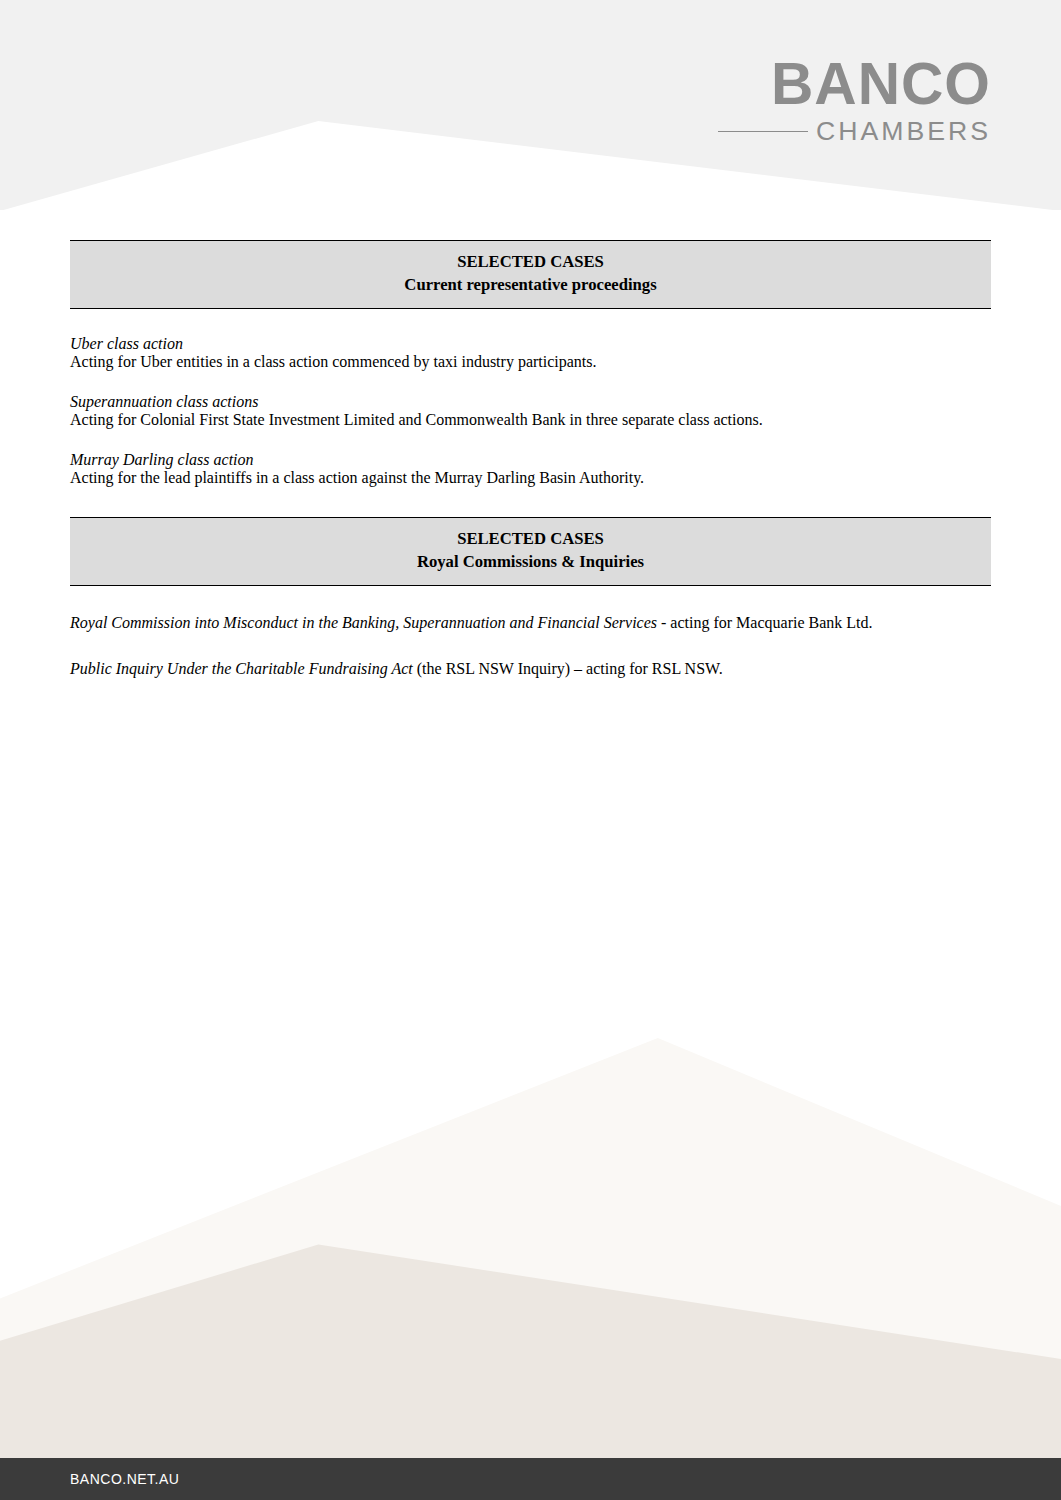BANCO CHAMBERS
SELECTED CASES
Current representative proceedings
Uber class action
Acting for Uber entities in a class action commenced by taxi industry participants.
Superannuation class actions
Acting for Colonial First State Investment Limited and Commonwealth Bank in three separate class actions.
Murray Darling class action
Acting for the lead plaintiffs in a class action against the Murray Darling Basin Authority.
SELECTED CASES
Royal Commissions & Inquiries
Royal Commission into Misconduct in the Banking, Superannuation and Financial Services - acting for Macquarie Bank Ltd.
Public Inquiry Under the Charitable Fundraising Act (the RSL NSW Inquiry) – acting for RSL NSW.
BANCO.NET.AU